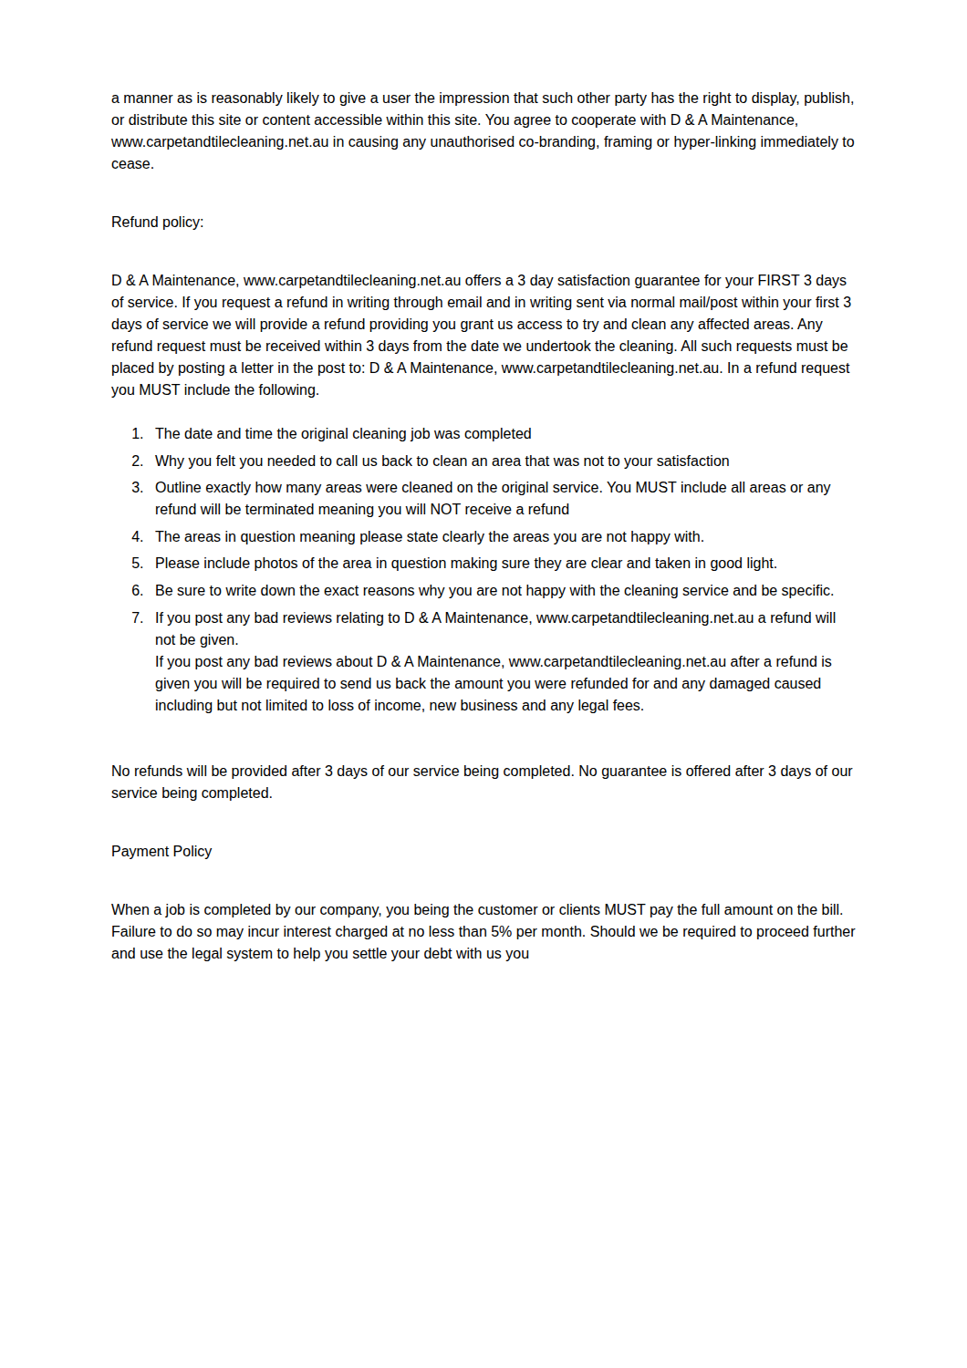a manner as is reasonably likely to give a user the impression that such other party has the right to display, publish, or distribute this site or content accessible within this site. You agree to cooperate with D & A Maintenance, www.carpetandtilecleaning.net.au in causing any unauthorised co-branding, framing or hyper-linking immediately to cease.
Refund policy:
D & A Maintenance, www.carpetandtilecleaning.net.au offers a 3 day satisfaction guarantee for your FIRST 3 days of service. If you request a refund in writing through email and in writing sent via normal mail/post within your first 3 days of service we will provide a refund providing you grant us access to try and clean any affected areas. Any refund request must be received within 3 days from the date we undertook the cleaning. All such requests must be placed by posting a letter in the post to: D & A Maintenance, www.carpetandtilecleaning.net.au. In a refund request you MUST include the following.
The date and time the original cleaning job was completed
Why you felt you needed to call us back to clean an area that was not to your satisfaction
Outline exactly how many areas were cleaned on the original service. You MUST include all areas or any refund will be terminated meaning you will NOT receive a refund
The areas in question meaning please state clearly the areas you are not happy with.
Please include photos of the area in question making sure they are clear and taken in good light.
Be sure to write down the exact reasons why you are not happy with the cleaning service and be specific.
If you post any bad reviews relating to D & A Maintenance, www.carpetandtilecleaning.net.au a refund will not be given.
If you post any bad reviews about D & A Maintenance, www.carpetandtilecleaning.net.au after a refund is given you will be required to send us back the amount you were refunded for and any damaged caused including but not limited to loss of income, new business and any legal fees.
No refunds will be provided after 3 days of our service being completed. No guarantee is offered after 3 days of our service being completed.
Payment Policy
When a job is completed by our company, you being the customer or clients MUST pay the full amount on the bill. Failure to do so may incur interest charged at no less than 5% per month. Should we be required to proceed further and use the legal system to help you settle your debt with us you